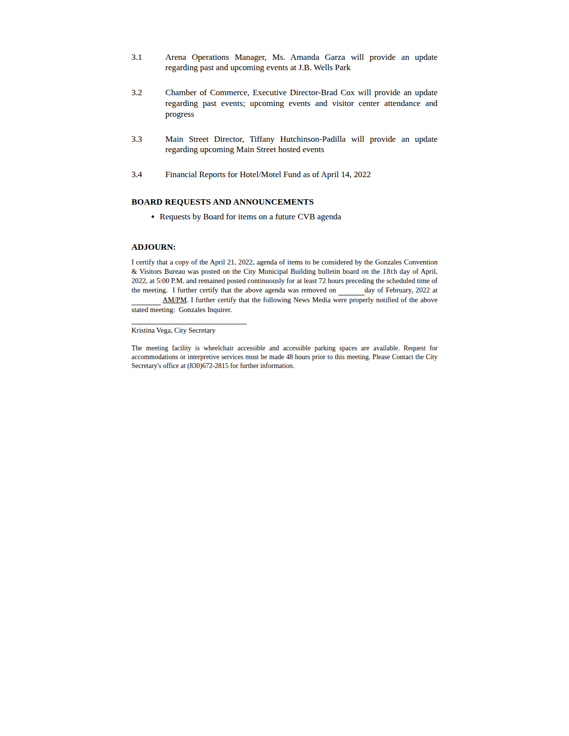3.1
Arena Operations Manager, Ms. Amanda Garza will provide an update regarding past and upcoming events at J.B. Wells Park
3.2
Chamber of Commerce, Executive Director-Brad Cox will provide an update regarding past events; upcoming events and visitor center attendance and progress
3.3
Main Street Director, Tiffany Hutchinson-Padilla will provide an update regarding upcoming Main Street hosted events
3.4
Financial Reports for Hotel/Motel Fund as of April 14, 2022
BOARD REQUESTS AND ANNOUNCEMENTS
Requests by Board for items on a future CVB agenda
ADJOURN:
I certify that a copy of the April 21, 2022, agenda of items to be considered by the Gonzales Convention & Visitors Bureau was posted on the City Municipal Building bulletin board on the 1 8 t h day of April, 2022, at 5:00 P.M. and remained posted continuously for at least 72 hours preceding the scheduled time of the meeting. I further certify that the above agenda was removed on day of February, 2022 at AM/PM. I further certify that the following News Media were properly notified of the above stated meeting: Gonzales Inquirer.
Kristina Vega, City Secretary
The meeting facility is wheelchair accessible and accessible parking spaces are available. Request for accommodations or interpretive services must be made 48 hours prior to this meeting. Please Contact the City Secretary's office at (830)672-2815 for further information.